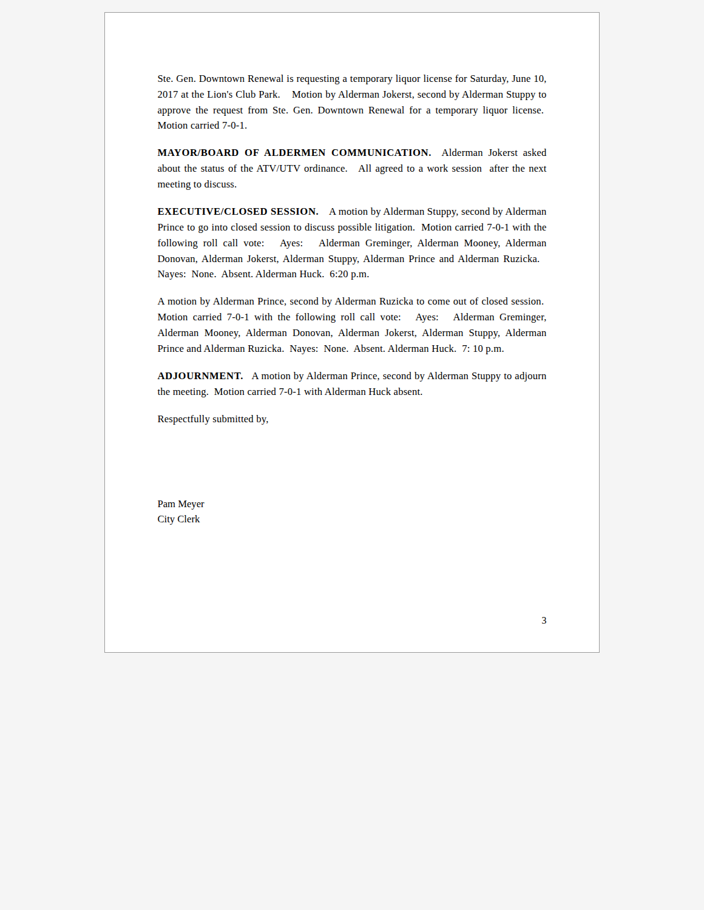Ste. Gen. Downtown Renewal is requesting a temporary liquor license for Saturday, June 10, 2017 at the Lion's Club Park. Motion by Alderman Jokerst, second by Alderman Stuppy to approve the request from Ste. Gen. Downtown Renewal for a temporary liquor license. Motion carried 7-0-1.
MAYOR/BOARD OF ALDERMEN COMMUNICATION. Alderman Jokerst asked about the status of the ATV/UTV ordinance. All agreed to a work session after the next meeting to discuss.
EXECUTIVE/CLOSED SESSION. A motion by Alderman Stuppy, second by Alderman Prince to go into closed session to discuss possible litigation. Motion carried 7-0-1 with the following roll call vote: Ayes: Alderman Greminger, Alderman Mooney, Alderman Donovan, Alderman Jokerst, Alderman Stuppy, Alderman Prince and Alderman Ruzicka. Nayes: None. Absent. Alderman Huck. 6:20 p.m.
A motion by Alderman Prince, second by Alderman Ruzicka to come out of closed session. Motion carried 7-0-1 with the following roll call vote: Ayes: Alderman Greminger, Alderman Mooney, Alderman Donovan, Alderman Jokerst, Alderman Stuppy, Alderman Prince and Alderman Ruzicka. Nayes: None. Absent. Alderman Huck. 7: 10 p.m.
ADJOURNMENT. A motion by Alderman Prince, second by Alderman Stuppy to adjourn the meeting. Motion carried 7-0-1 with Alderman Huck absent.
Respectfully submitted by,
Pam Meyer
City Clerk
3